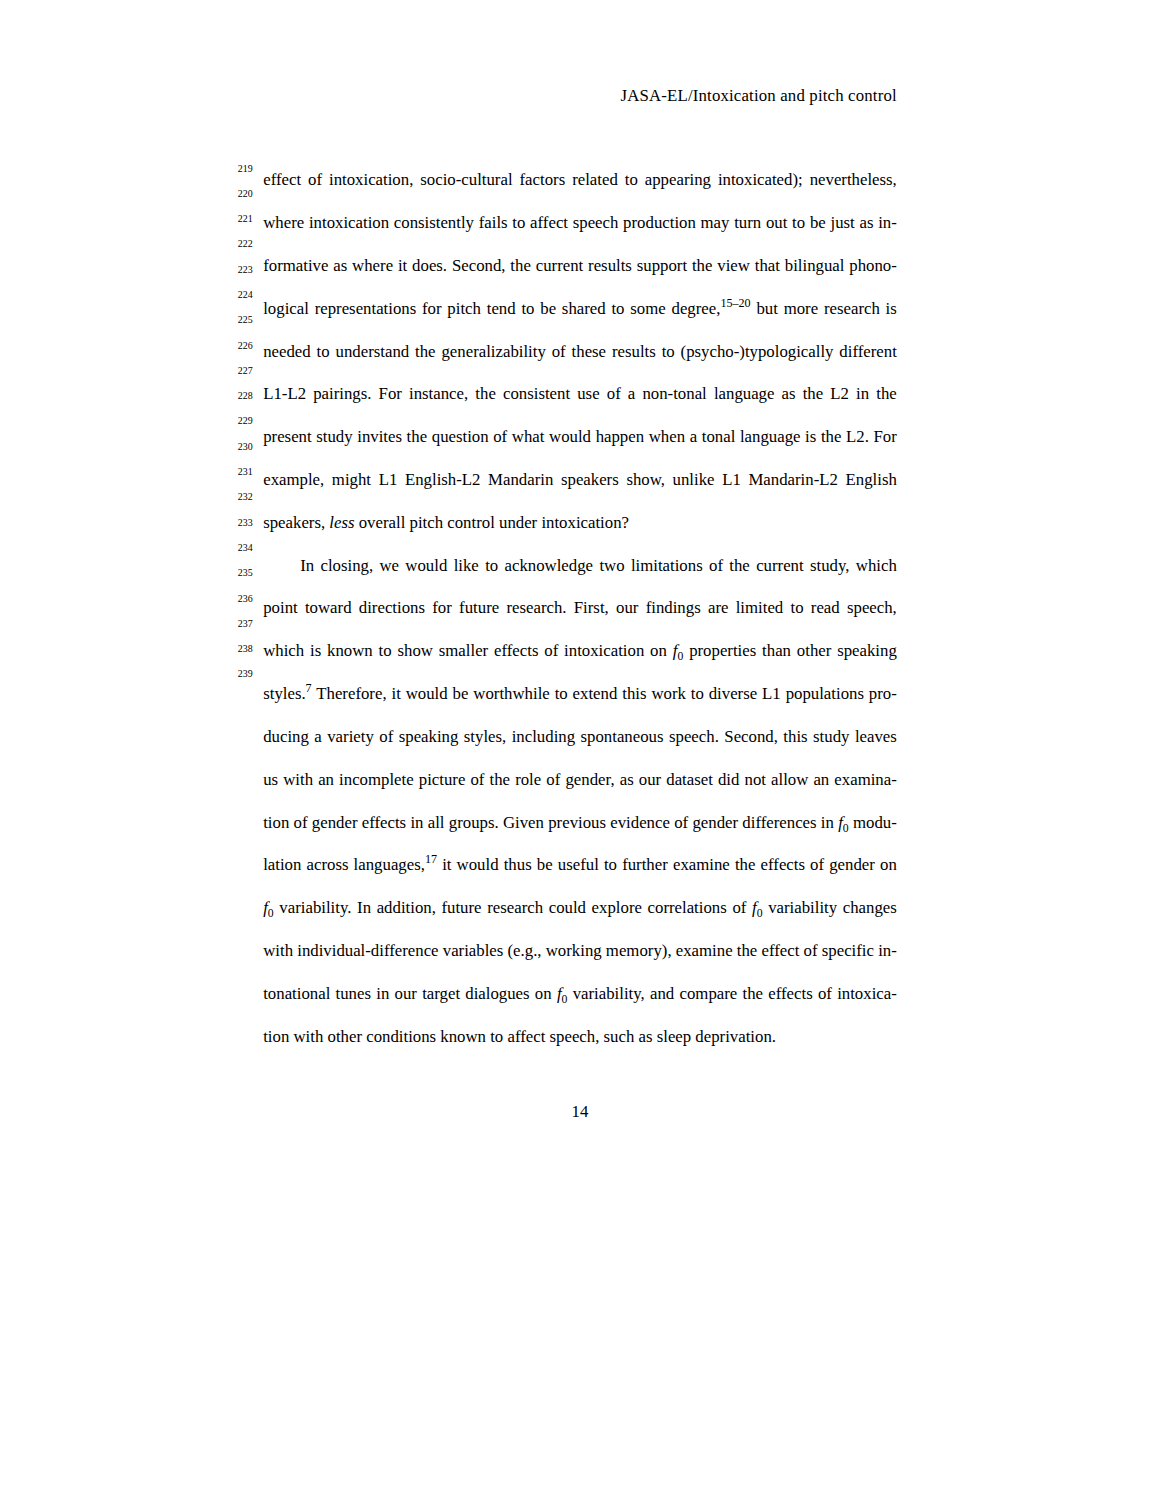JASA-EL/Intoxication and pitch control
219 220 221 222 223 224 225 226 227 228 229 230 231 232 233 234 235 236 237 238 239
effect of intoxication, socio-cultural factors related to appearing intoxicated); nevertheless, where intoxication consistently fails to affect speech production may turn out to be just as informative as where it does. Second, the current results support the view that bilingual phonological representations for pitch tend to be shared to some degree,15–20 but more research is needed to understand the generalizability of these results to (psycho-)typologically different L1-L2 pairings. For instance, the consistent use of a non-tonal language as the L2 in the present study invites the question of what would happen when a tonal language is the L2. For example, might L1 English-L2 Mandarin speakers show, unlike L1 Mandarin-L2 English speakers, less overall pitch control under intoxication?
In closing, we would like to acknowledge two limitations of the current study, which point toward directions for future research. First, our findings are limited to read speech, which is known to show smaller effects of intoxication on f0 properties than other speaking styles.7 Therefore, it would be worthwhile to extend this work to diverse L1 populations producing a variety of speaking styles, including spontaneous speech. Second, this study leaves us with an incomplete picture of the role of gender, as our dataset did not allow an examination of gender effects in all groups. Given previous evidence of gender differences in f0 modulation across languages,17 it would thus be useful to further examine the effects of gender on f0 variability. In addition, future research could explore correlations of f0 variability changes with individual-difference variables (e.g., working memory), examine the effect of specific intonational tunes in our target dialogues on f0 variability, and compare the effects of intoxication with other conditions known to affect speech, such as sleep deprivation.
14